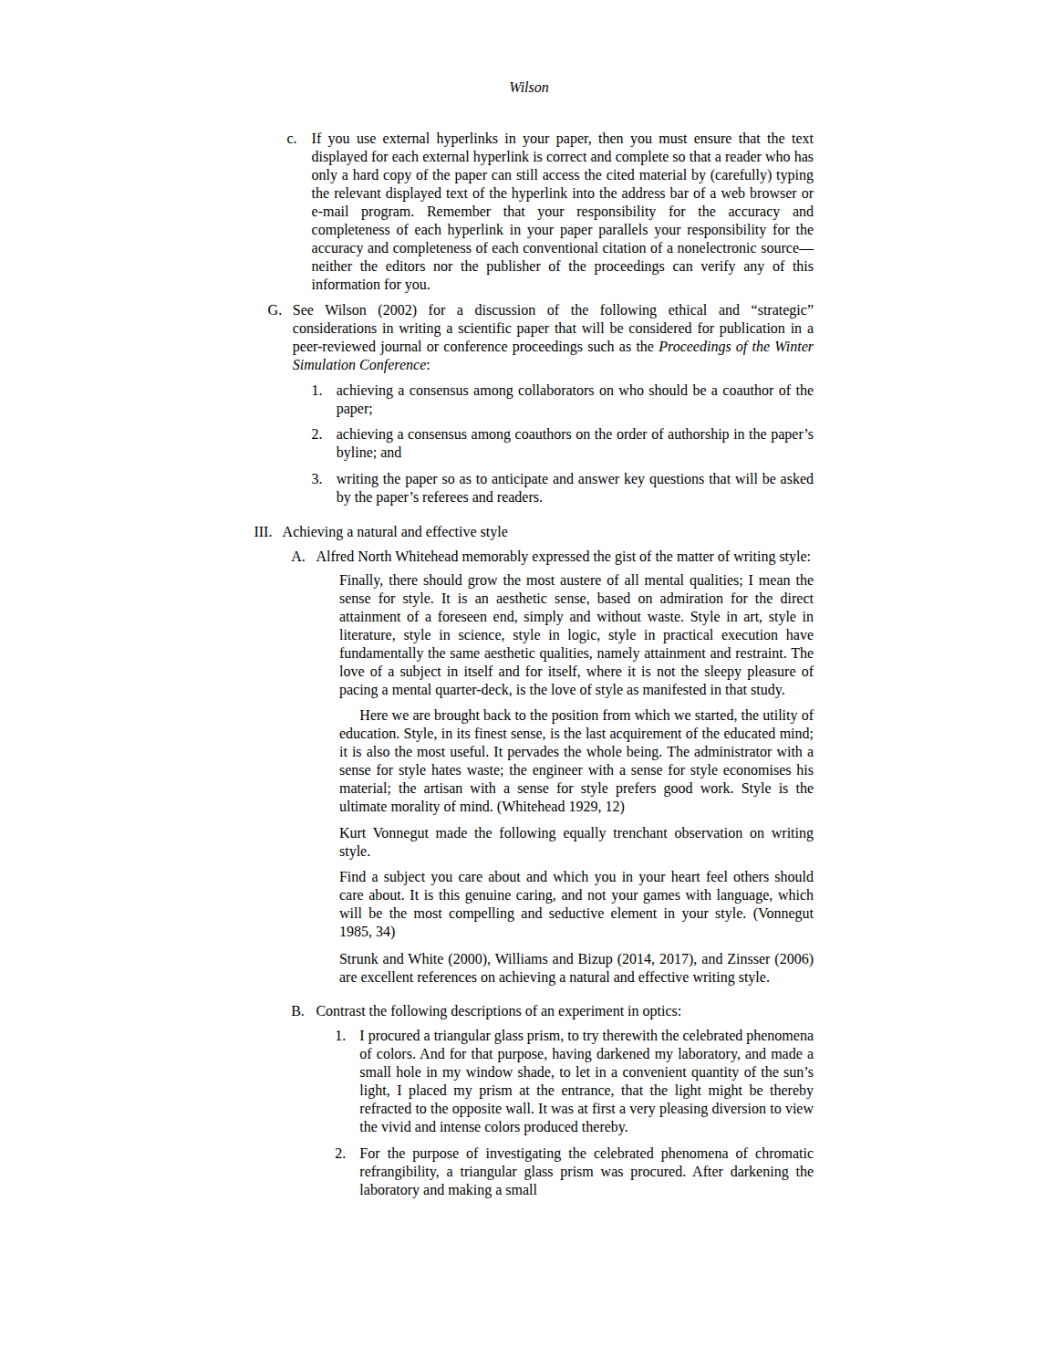Wilson
c. If you use external hyperlinks in your paper, then you must ensure that the text displayed for each external hyperlink is correct and complete so that a reader who has only a hard copy of the paper can still access the cited material by (carefully) typing the relevant displayed text of the hyperlink into the address bar of a web browser or e-mail program. Remember that your responsibility for the accuracy and completeness of each hyperlink in your paper parallels your responsibility for the accuracy and completeness of each conventional citation of a nonelectronic source—neither the editors nor the publisher of the proceedings can verify any of this information for you.
G. See Wilson (2002) for a discussion of the following ethical and “strategic” considerations in writing a scientific paper that will be considered for publication in a peer-reviewed journal or conference proceedings such as the Proceedings of the Winter Simulation Conference:
1. achieving a consensus among collaborators on who should be a coauthor of the paper;
2. achieving a consensus among coauthors on the order of authorship in the paper’s byline; and
3. writing the paper so as to anticipate and answer key questions that will be asked by the paper’s referees and readers.
III. Achieving a natural and effective style
A. Alfred North Whitehead memorably expressed the gist of the matter of writing style:
Finally, there should grow the most austere of all mental qualities; I mean the sense for style. It is an aesthetic sense, based on admiration for the direct attainment of a foreseen end, simply and without waste. Style in art, style in literature, style in science, style in logic, style in practical execution have fundamentally the same aesthetic qualities, namely attainment and restraint. The love of a subject in itself and for itself, where it is not the sleepy pleasure of pacing a mental quarter-deck, is the love of style as manifested in that study.
Here we are brought back to the position from which we started, the utility of education. Style, in its finest sense, is the last acquirement of the educated mind; it is also the most useful. It pervades the whole being. The administrator with a sense for style hates waste; the engineer with a sense for style economises his material; the artisan with a sense for style prefers good work. Style is the ultimate morality of mind. (Whitehead 1929, 12)
Kurt Vonnegut made the following equally trenchant observation on writing style.
Find a subject you care about and which you in your heart feel others should care about. It is this genuine caring, and not your games with language, which will be the most compelling and seductive element in your style. (Vonnegut 1985, 34)
Strunk and White (2000), Williams and Bizup (2014, 2017), and Zinsser (2006) are excellent references on achieving a natural and effective writing style.
B. Contrast the following descriptions of an experiment in optics:
1. I procured a triangular glass prism, to try therewith the celebrated phenomena of colors. And for that purpose, having darkened my laboratory, and made a small hole in my window shade, to let in a convenient quantity of the sun’s light, I placed my prism at the entrance, that the light might be thereby refracted to the opposite wall. It was at first a very pleasing diversion to view the vivid and intense colors produced thereby.
2. For the purpose of investigating the celebrated phenomena of chromatic refrangibility, a triangular glass prism was procured. After darkening the laboratory and making a small